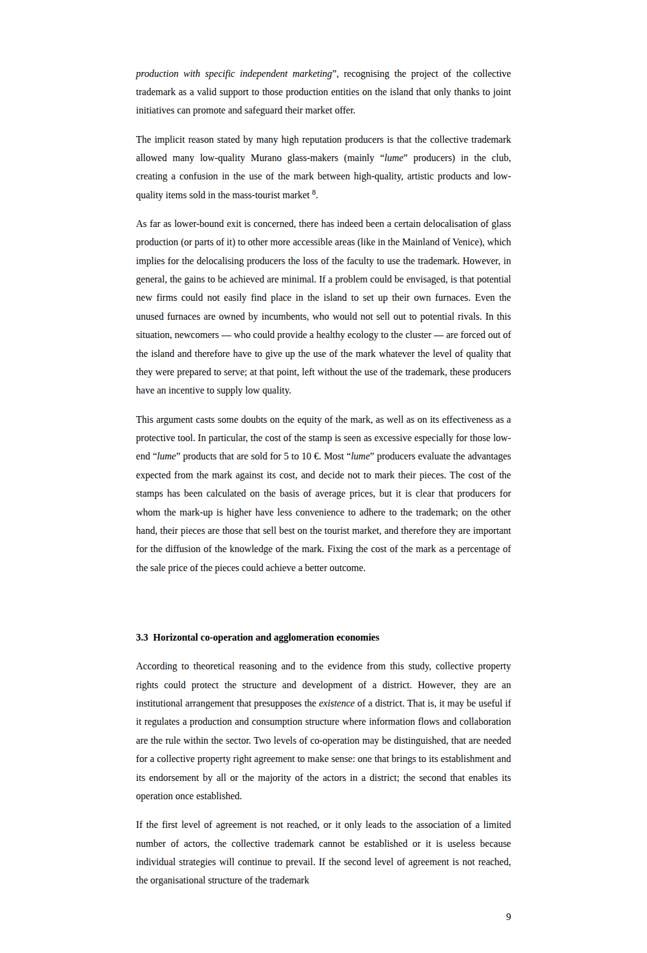production with specific independent marketing”, recognising the project of the collective trademark as a valid support to those production entities on the island that only thanks to joint initiatives can promote and safeguard their market offer.
The implicit reason stated by many high reputation producers is that the collective trademark allowed many low-quality Murano glass-makers (mainly “lume” producers) in the club, creating a confusion in the use of the mark between high-quality, artistic products and low-quality items sold in the mass-tourist market 8.
As far as lower-bound exit is concerned, there has indeed been a certain delocalisation of glass production (or parts of it) to other more accessible areas (like in the Mainland of Venice), which implies for the delocalising producers the loss of the faculty to use the trademark. However, in general, the gains to be achieved are minimal. If a problem could be envisaged, is that potential new firms could not easily find place in the island to set up their own furnaces. Even the unused furnaces are owned by incumbents, who would not sell out to potential rivals. In this situation, newcomers — who could provide a healthy ecology to the cluster — are forced out of the island and therefore have to give up the use of the mark whatever the level of quality that they were prepared to serve; at that point, left without the use of the trademark, these producers have an incentive to supply low quality.
This argument casts some doubts on the equity of the mark, as well as on its effectiveness as a protective tool. In particular, the cost of the stamp is seen as excessive especially for those low-end “lume” products that are sold for 5 to 10 €. Most “lume” producers evaluate the advantages expected from the mark against its cost, and decide not to mark their pieces. The cost of the stamps has been calculated on the basis of average prices, but it is clear that producers for whom the mark-up is higher have less convenience to adhere to the trademark; on the other hand, their pieces are those that sell best on the tourist market, and therefore they are important for the diffusion of the knowledge of the mark. Fixing the cost of the mark as a percentage of the sale price of the pieces could achieve a better outcome.
3.3 Horizontal co-operation and agglomeration economies
According to theoretical reasoning and to the evidence from this study, collective property rights could protect the structure and development of a district. However, they are an institutional arrangement that presupposes the existence of a district. That is, it may be useful if it regulates a production and consumption structure where information flows and collaboration are the rule within the sector. Two levels of co-operation may be distinguished, that are needed for a collective property right agreement to make sense: one that brings to its establishment and its endorsement by all or the majority of the actors in a district; the second that enables its operation once established.
If the first level of agreement is not reached, or it only leads to the association of a limited number of actors, the collective trademark cannot be established or it is useless because individual strategies will continue to prevail. If the second level of agreement is not reached, the organisational structure of the trademark
9